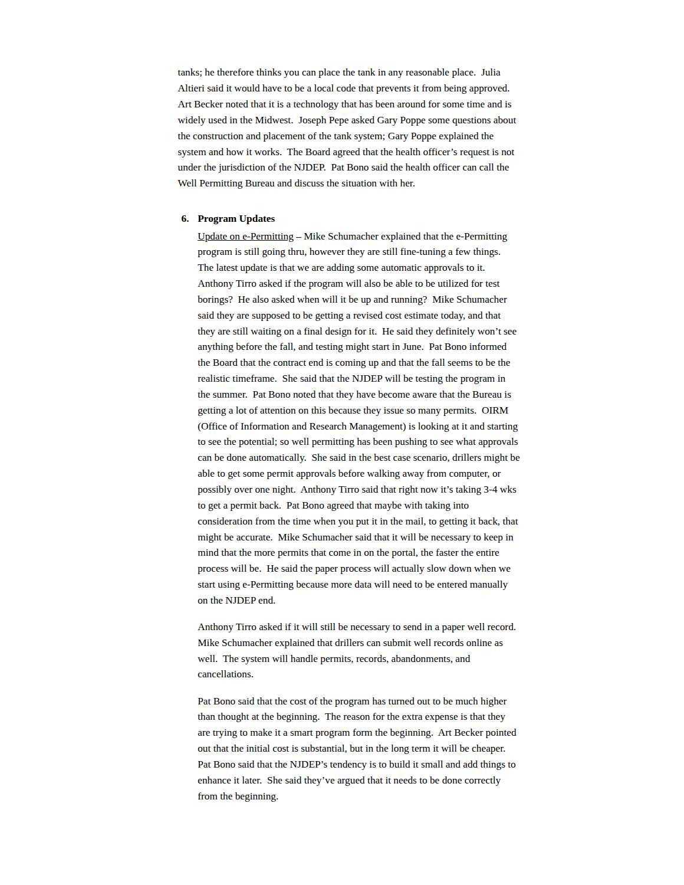tanks; he therefore thinks you can place the tank in any reasonable place. Julia Altieri said it would have to be a local code that prevents it from being approved. Art Becker noted that it is a technology that has been around for some time and is widely used in the Midwest. Joseph Pepe asked Gary Poppe some questions about the construction and placement of the tank system; Gary Poppe explained the system and how it works. The Board agreed that the health officer’s request is not under the jurisdiction of the NJDEP. Pat Bono said the health officer can call the Well Permitting Bureau and discuss the situation with her.
6. Program Updates
Update on e-Permitting – Mike Schumacher explained that the e-Permitting program is still going thru, however they are still fine-tuning a few things. The latest update is that we are adding some automatic approvals to it. Anthony Tirro asked if the program will also be able to be utilized for test borings? He also asked when will it be up and running? Mike Schumacher said they are supposed to be getting a revised cost estimate today, and that they are still waiting on a final design for it. He said they definitely won’t see anything before the fall, and testing might start in June. Pat Bono informed the Board that the contract end is coming up and that the fall seems to be the realistic timeframe. She said that the NJDEP will be testing the program in the summer. Pat Bono noted that they have become aware that the Bureau is getting a lot of attention on this because they issue so many permits. OIRM (Office of Information and Research Management) is looking at it and starting to see the potential; so well permitting has been pushing to see what approvals can be done automatically. She said in the best case scenario, drillers might be able to get some permit approvals before walking away from computer, or possibly over one night. Anthony Tirro said that right now it’s taking 3-4 wks to get a permit back. Pat Bono agreed that maybe with taking into consideration from the time when you put it in the mail, to getting it back, that might be accurate. Mike Schumacher said that it will be necessary to keep in mind that the more permits that come in on the portal, the faster the entire process will be. He said the paper process will actually slow down when we start using e-Permitting because more data will need to be entered manually on the NJDEP end.
Anthony Tirro asked if it will still be necessary to send in a paper well record. Mike Schumacher explained that drillers can submit well records online as well. The system will handle permits, records, abandonments, and cancellations.
Pat Bono said that the cost of the program has turned out to be much higher than thought at the beginning. The reason for the extra expense is that they are trying to make it a smart program form the beginning. Art Becker pointed out that the initial cost is substantial, but in the long term it will be cheaper. Pat Bono said that the NJDEP’s tendency is to build it small and add things to enhance it later. She said they’ve argued that it needs to be done correctly from the beginning.